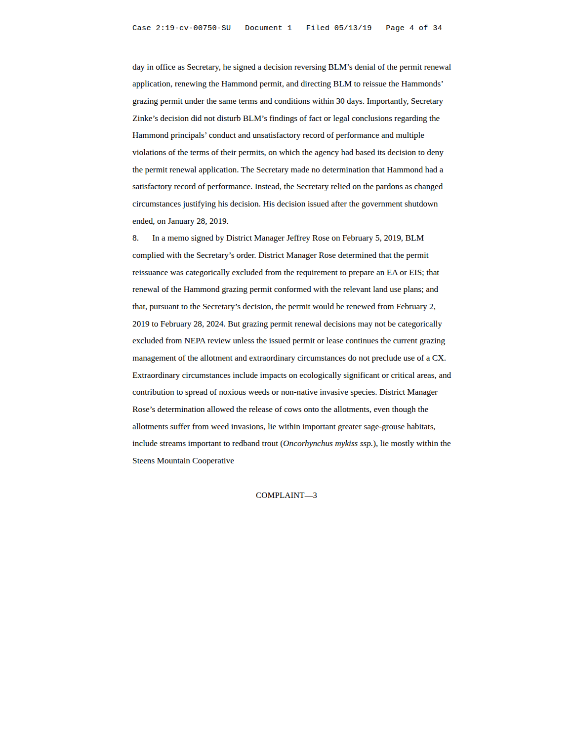Case 2:19-cv-00750-SU Document 1 Filed 05/13/19 Page 4 of 34
day in office as Secretary, he signed a decision reversing BLM’s denial of the permit renewal application, renewing the Hammond permit, and directing BLM to reissue the Hammonds’ grazing permit under the same terms and conditions within 30 days. Importantly, Secretary Zinke’s decision did not disturb BLM’s findings of fact or legal conclusions regarding the Hammond principals’ conduct and unsatisfactory record of performance and multiple violations of the terms of their permits, on which the agency had based its decision to deny the permit renewal application. The Secretary made no determination that Hammond had a satisfactory record of performance. Instead, the Secretary relied on the pardons as changed circumstances justifying his decision. His decision issued after the government shutdown ended, on January 28, 2019.
8. In a memo signed by District Manager Jeffrey Rose on February 5, 2019, BLM complied with the Secretary’s order. District Manager Rose determined that the permit reissuance was categorically excluded from the requirement to prepare an EA or EIS; that renewal of the Hammond grazing permit conformed with the relevant land use plans; and that, pursuant to the Secretary’s decision, the permit would be renewed from February 2, 2019 to February 28, 2024. But grazing permit renewal decisions may not be categorically excluded from NEPA review unless the issued permit or lease continues the current grazing management of the allotment and extraordinary circumstances do not preclude use of a CX. Extraordinary circumstances include impacts on ecologically significant or critical areas, and contribution to spread of noxious weeds or non-native invasive species. District Manager Rose’s determination allowed the release of cows onto the allotments, even though the allotments suffer from weed invasions, lie within important greater sage-grouse habitats, include streams important to redband trout (Oncorhynchus mykiss ssp.), lie mostly within the Steens Mountain Cooperative
COMPLAINT—3